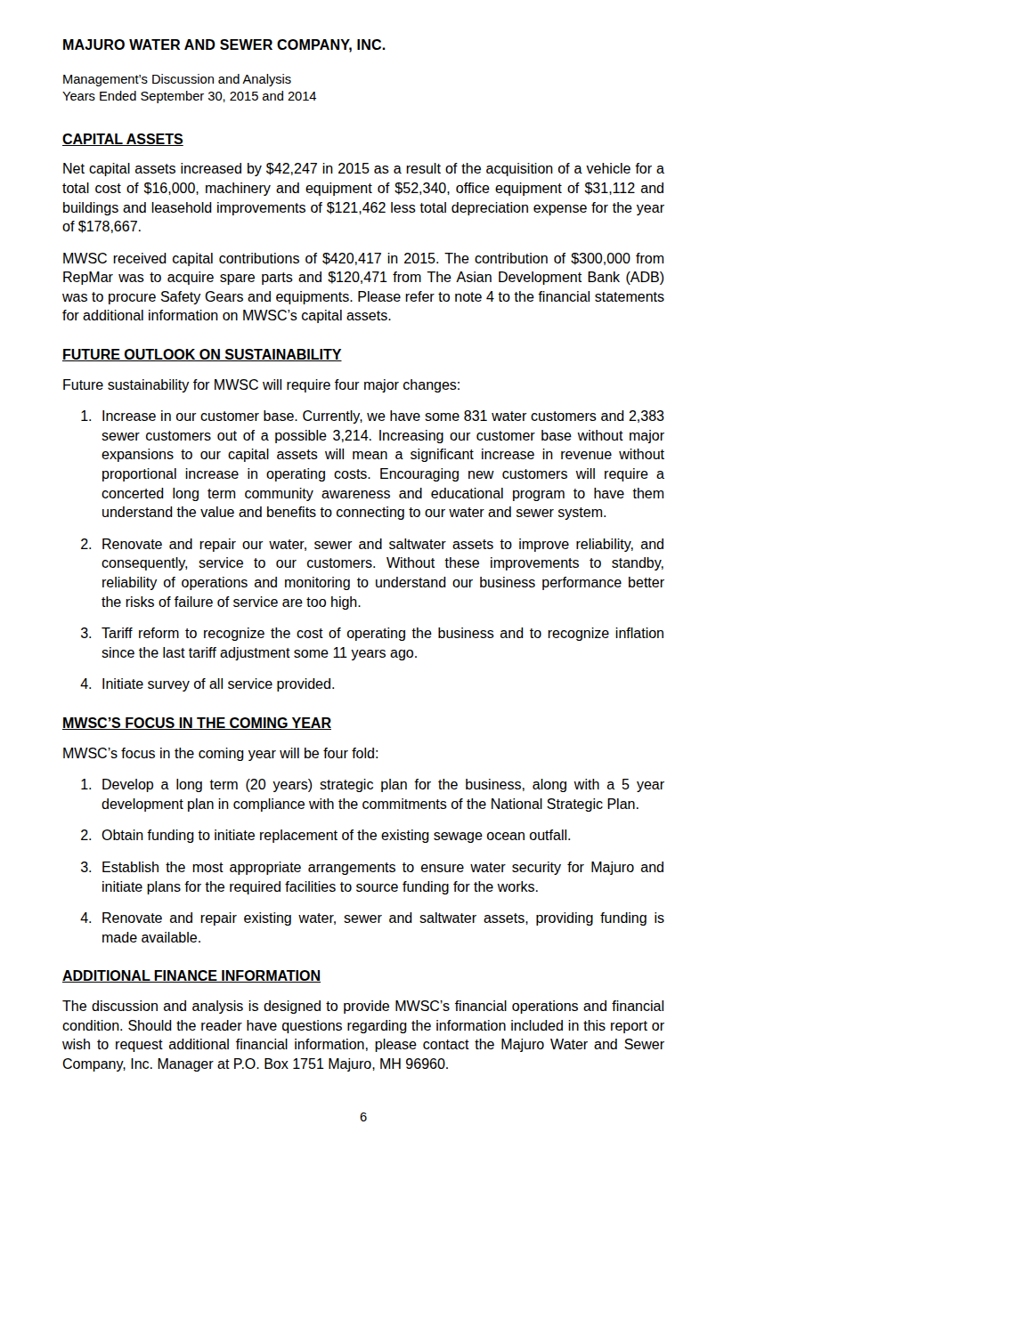MAJURO WATER AND SEWER COMPANY, INC.
Management’s Discussion and Analysis
Years Ended September 30, 2015 and 2014
CAPITAL ASSETS
Net capital assets increased by $42,247 in 2015 as a result of the acquisition of a vehicle for a total cost of $16,000, machinery and equipment of $52,340, office equipment of $31,112 and buildings and leasehold improvements of $121,462 less total depreciation expense for the year of $178,667.
MWSC received capital contributions of $420,417 in 2015. The contribution of $300,000 from RepMar was to acquire spare parts and $120,471 from The Asian Development Bank (ADB) was to procure Safety Gears and equipments. Please refer to note 4 to the financial statements for additional information on MWSC’s capital assets.
FUTURE OUTLOOK ON SUSTAINABILITY
Future sustainability for MWSC will require four major changes:
Increase in our customer base. Currently, we have some 831 water customers and 2,383 sewer customers out of a possible 3,214. Increasing our customer base without major expansions to our capital assets will mean a significant increase in revenue without proportional increase in operating costs. Encouraging new customers will require a concerted long term community awareness and educational program to have them understand the value and benefits to connecting to our water and sewer system.
Renovate and repair our water, sewer and saltwater assets to improve reliability, and consequently, service to our customers. Without these improvements to standby, reliability of operations and monitoring to understand our business performance better the risks of failure of service are too high.
Tariff reform to recognize the cost of operating the business and to recognize inflation since the last tariff adjustment some 11 years ago.
Initiate survey of all service provided.
MWSC’S FOCUS IN THE COMING YEAR
MWSC’s focus in the coming year will be four fold:
Develop a long term (20 years) strategic plan for the business, along with a 5 year development plan in compliance with the commitments of the National Strategic Plan.
Obtain funding to initiate replacement of the existing sewage ocean outfall.
Establish the most appropriate arrangements to ensure water security for Majuro and initiate plans for the required facilities to source funding for the works.
Renovate and repair existing water, sewer and saltwater assets, providing funding is made available.
ADDITIONAL FINANCE INFORMATION
The discussion and analysis is designed to provide MWSC’s financial operations and financial condition. Should the reader have questions regarding the information included in this report or wish to request additional financial information, please contact the Majuro Water and Sewer Company, Inc. Manager at P.O. Box 1751 Majuro, MH 96960.
6